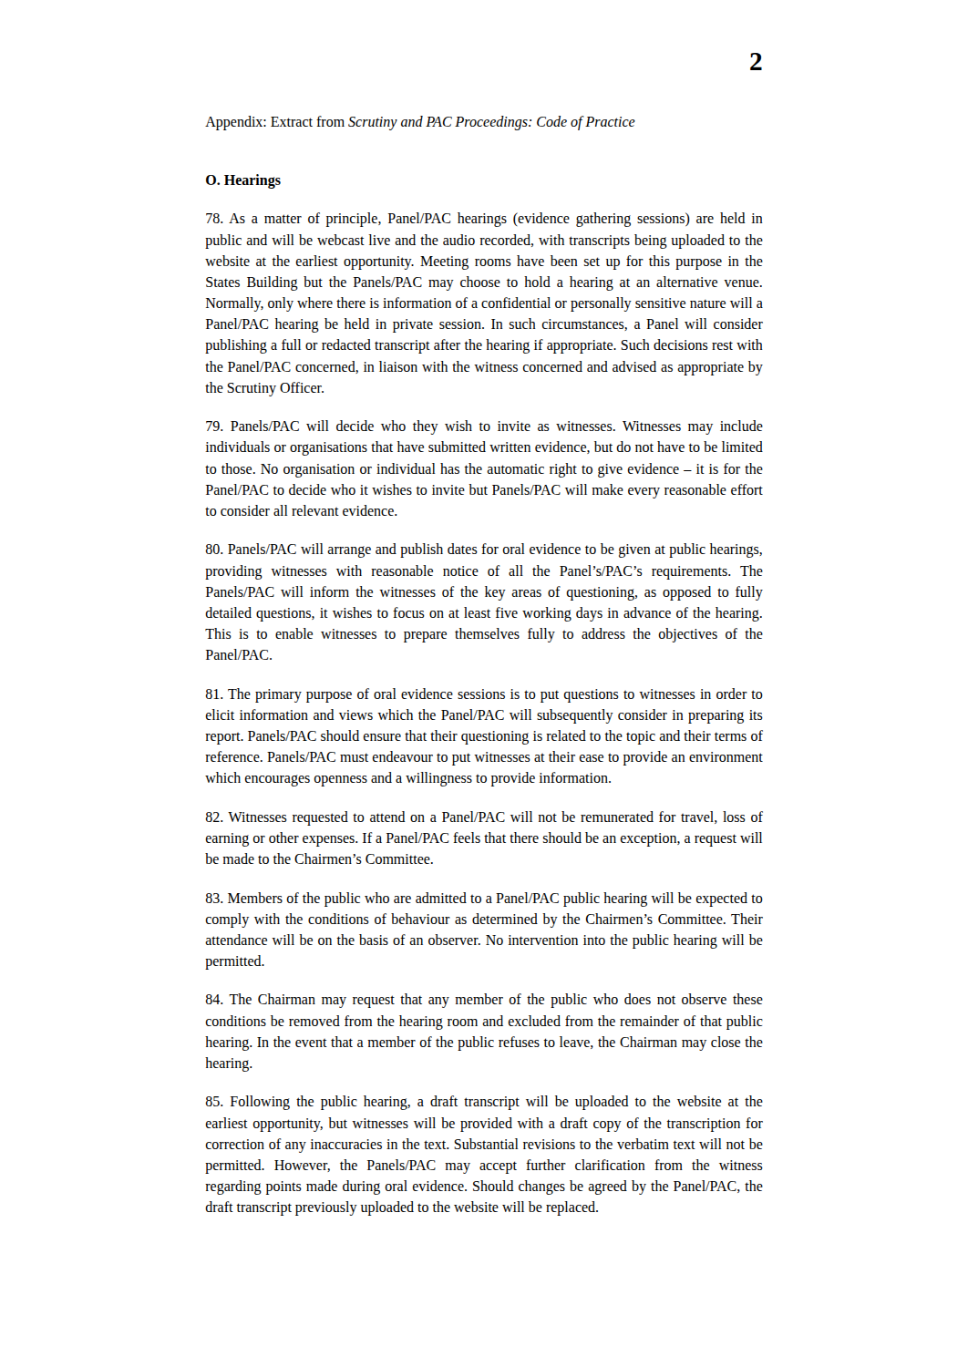2
Appendix: Extract from Scrutiny and PAC Proceedings: Code of Practice
O. Hearings
78. As a matter of principle, Panel/PAC hearings (evidence gathering sessions) are held in public and will be webcast live and the audio recorded, with transcripts being uploaded to the website at the earliest opportunity. Meeting rooms have been set up for this purpose in the States Building but the Panels/PAC may choose to hold a hearing at an alternative venue. Normally, only where there is information of a confidential or personally sensitive nature will a Panel/PAC hearing be held in private session. In such circumstances, a Panel will consider publishing a full or redacted transcript after the hearing if appropriate. Such decisions rest with the Panel/PAC concerned, in liaison with the witness concerned and advised as appropriate by the Scrutiny Officer.
79. Panels/PAC will decide who they wish to invite as witnesses. Witnesses may include individuals or organisations that have submitted written evidence, but do not have to be limited to those. No organisation or individual has the automatic right to give evidence – it is for the Panel/PAC to decide who it wishes to invite but Panels/PAC will make every reasonable effort to consider all relevant evidence.
80. Panels/PAC will arrange and publish dates for oral evidence to be given at public hearings, providing witnesses with reasonable notice of all the Panel’s/PAC’s requirements. The Panels/PAC will inform the witnesses of the key areas of questioning, as opposed to fully detailed questions, it wishes to focus on at least five working days in advance of the hearing. This is to enable witnesses to prepare themselves fully to address the objectives of the Panel/PAC.
81. The primary purpose of oral evidence sessions is to put questions to witnesses in order to elicit information and views which the Panel/PAC will subsequently consider in preparing its report. Panels/PAC should ensure that their questioning is related to the topic and their terms of reference. Panels/PAC must endeavour to put witnesses at their ease to provide an environment which encourages openness and a willingness to provide information.
82. Witnesses requested to attend on a Panel/PAC will not be remunerated for travel, loss of earning or other expenses. If a Panel/PAC feels that there should be an exception, a request will be made to the Chairmen’s Committee.
83. Members of the public who are admitted to a Panel/PAC public hearing will be expected to comply with the conditions of behaviour as determined by the Chairmen’s Committee. Their attendance will be on the basis of an observer. No intervention into the public hearing will be permitted.
84. The Chairman may request that any member of the public who does not observe these conditions be removed from the hearing room and excluded from the remainder of that public hearing. In the event that a member of the public refuses to leave, the Chairman may close the hearing.
85. Following the public hearing, a draft transcript will be uploaded to the website at the earliest opportunity, but witnesses will be provided with a draft copy of the transcription for correction of any inaccuracies in the text. Substantial revisions to the verbatim text will not be permitted. However, the Panels/PAC may accept further clarification from the witness regarding points made during oral evidence. Should changes be agreed by the Panel/PAC, the draft transcript previously uploaded to the website will be replaced.